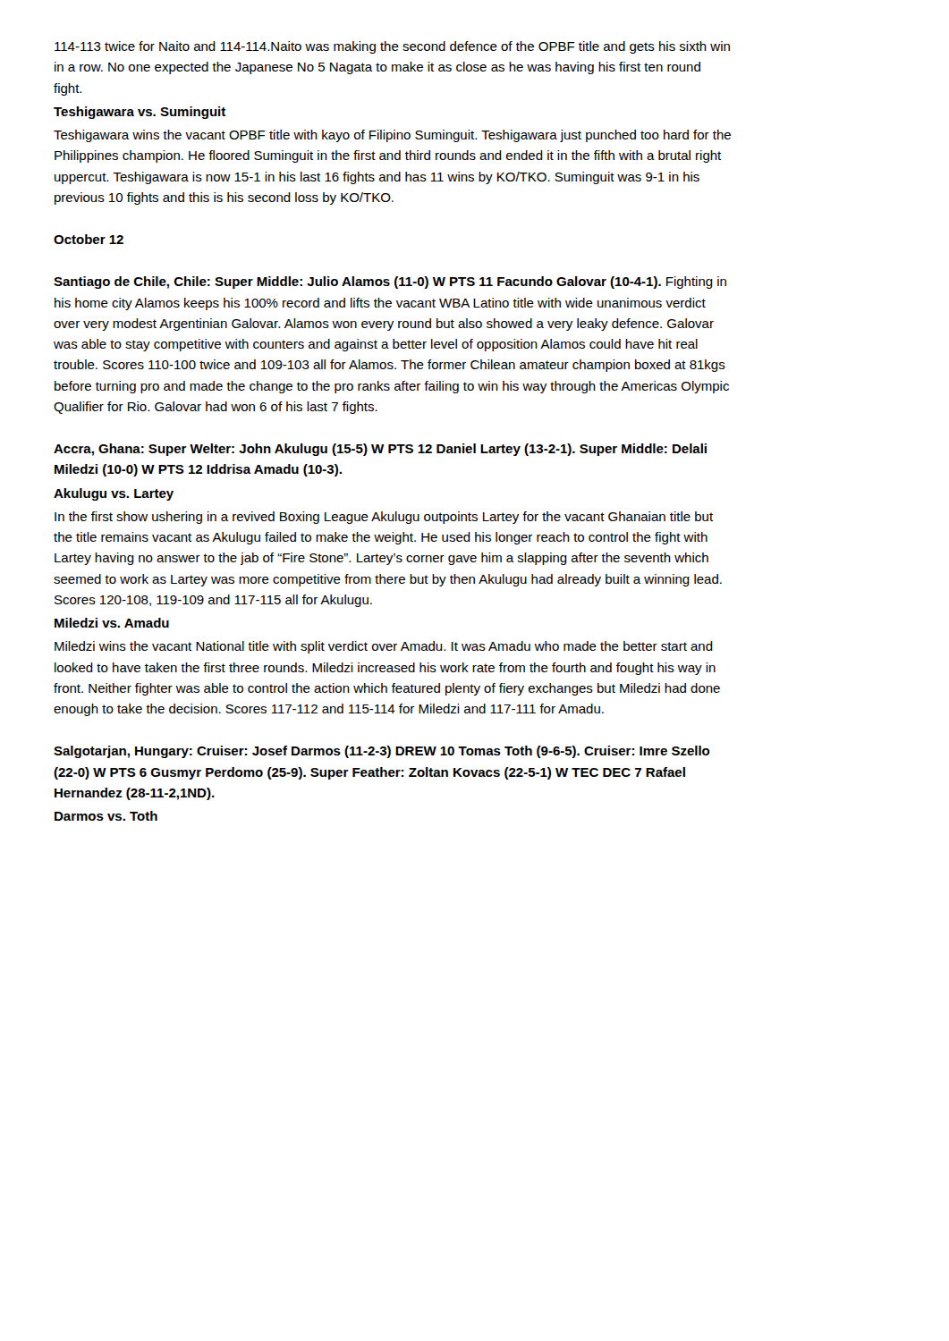114-113 twice for Naito and 114-114.Naito was making the second defence of the OPBF title and gets his sixth win in a row. No one expected the Japanese No 5 Nagata to make it as close as he was having his first ten round fight.
Teshigawara vs. Suminguit
Teshigawara wins the vacant OPBF title with kayo of Filipino Suminguit. Teshigawara just punched too hard for the Philippines champion. He floored Suminguit in the first and third rounds and ended it in the fifth with a brutal right uppercut. Teshigawara is now 15-1 in his last 16 fights and has 11 wins by KO/TKO. Suminguit was 9-1 in his previous 10 fights and this is his second loss by KO/TKO.
October 12
Santiago de Chile, Chile: Super Middle: Julio Alamos (11-0) W PTS 11 Facundo Galovar (10-4-1). Fighting in his home city Alamos keeps his 100% record and lifts the vacant WBA Latino title with wide unanimous verdict over very modest Argentinian Galovar. Alamos won every round but also showed a very leaky defence. Galovar was able to stay competitive with counters and against a better level of opposition Alamos could have hit real trouble. Scores 110-100 twice and 109-103 all for Alamos. The former Chilean amateur champion boxed at 81kgs before turning pro and made the change to the pro ranks after failing to win his way through the Americas Olympic Qualifier for Rio. Galovar had won 6 of his last 7 fights.
Accra, Ghana: Super Welter: John Akulugu (15-5) W PTS 12 Daniel Lartey (13-2-1). Super Middle: Delali Miledzi (10-0) W PTS 12 Iddrisa Amadu (10-3).
Akulugu vs. Lartey
In the first show ushering in a revived Boxing League Akulugu outpoints Lartey for the vacant Ghanaian title but the title remains vacant as Akulugu failed to make the weight. He used his longer reach to control the fight with Lartey having no answer to the jab of “Fire Stone”. Lartey’s corner gave him a slapping after the seventh which seemed to work as Lartey was more competitive from there but by then Akulugu had already built a winning lead. Scores 120-108, 119-109 and 117-115 all for Akulugu.
Miledzi vs. Amadu
Miledzi wins the vacant National title with split verdict over Amadu. It was Amadu who made the better start and looked to have taken the first three rounds. Miledzi increased his work rate from the fourth and fought his way in front. Neither fighter was able to control the action which featured plenty of fiery exchanges but Miledzi had done enough to take the decision. Scores 117-112 and 115-114 for Miledzi and 117-111 for Amadu.
Salgotarjan, Hungary: Cruiser: Josef Darmos (11-2-3) DREW 10 Tomas Toth (9-6-5). Cruiser: Imre Szello (22-0) W PTS 6 Gusmyr Perdomo (25-9). Super Feather: Zoltan Kovacs (22-5-1) W TEC DEC 7 Rafael Hernandez (28-11-2,1ND).
Darmos vs. Toth